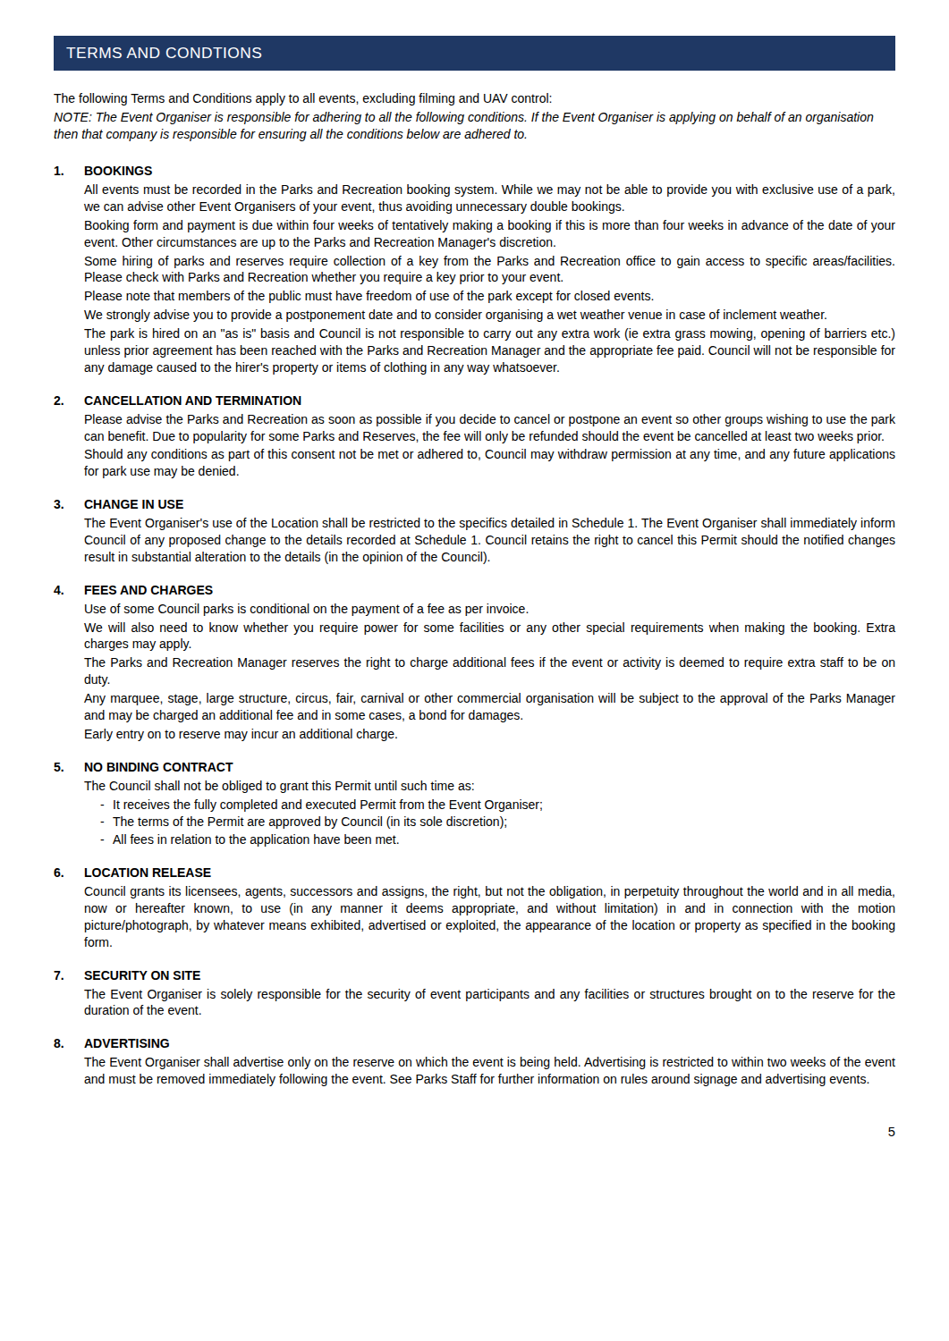TERMS AND CONDTIONS
The following Terms and Conditions apply to all events, excluding filming and UAV control:
NOTE: The Event Organiser is responsible for adhering to all the following conditions. If the Event Organiser is applying on behalf of an organisation then that company is responsible for ensuring all the conditions below are adhered to.
Bookings
All events must be recorded in the Parks and Recreation booking system. While we may not be able to provide you with exclusive use of a park, we can advise other Event Organisers of your event, thus avoiding unnecessary double bookings.
Booking form and payment is due within four weeks of tentatively making a booking if this is more than four weeks in advance of the date of your event. Other circumstances are up to the Parks and Recreation Manager's discretion.
Some hiring of parks and reserves require collection of a key from the Parks and Recreation office to gain access to specific areas/facilities. Please check with Parks and Recreation whether you require a key prior to your event.
Please note that members of the public must have freedom of use of the park except for closed events.
We strongly advise you to provide a postponement date and to consider organising a wet weather venue in case of inclement weather.
The park is hired on an "as is" basis and Council is not responsible to carry out any extra work (ie extra grass mowing, opening of barriers etc.) unless prior agreement has been reached with the Parks and Recreation Manager and the appropriate fee paid. Council will not be responsible for any damage caused to the hirer's property or items of clothing in any way whatsoever.
Cancellation and Termination
Please advise the Parks and Recreation as soon as possible if you decide to cancel or postpone an event so other groups wishing to use the park can benefit. Due to popularity for some Parks and Reserves, the fee will only be refunded should the event be cancelled at least two weeks prior.
Should any conditions as part of this consent not be met or adhered to, Council may withdraw permission at any time, and any future applications for park use may be denied.
Change in Use
The Event Organiser's use of the Location shall be restricted to the specifics detailed in Schedule 1. The Event Organiser shall immediately inform Council of any proposed change to the details recorded at Schedule 1. Council retains the right to cancel this Permit should the notified changes result in substantial alteration to the details (in the opinion of the Council).
Fees and Charges
Use of some Council parks is conditional on the payment of a fee as per invoice.
We will also need to know whether you require power for some facilities or any other special requirements when making the booking. Extra charges may apply.
The Parks and Recreation Manager reserves the right to charge additional fees if the event or activity is deemed to require extra staff to be on duty.
Any marquee, stage, large structure, circus, fair, carnival or other commercial organisation will be subject to the approval of the Parks Manager and may be charged an additional fee and in some cases, a bond for damages.
Early entry on to reserve may incur an additional charge.
No Binding Contract
The Council shall not be obliged to grant this Permit until such time as:
It receives the fully completed and executed Permit from the Event Organiser;
The terms of the Permit are approved by Council (in its sole discretion);
All fees in relation to the application have been met.
Location Release
Council grants its licensees, agents, successors and assigns, the right, but not the obligation, in perpetuity throughout the world and in all media, now or hereafter known, to use (in any manner it deems appropriate, and without limitation) in and in connection with the motion picture/photograph, by whatever means exhibited, advertised or exploited, the appearance of the location or property as specified in the booking form.
Security on Site
The Event Organiser is solely responsible for the security of event participants and any facilities or structures brought on to the reserve for the duration of the event.
Advertising
The Event Organiser shall advertise only on the reserve on which the event is being held. Advertising is restricted to within two weeks of the event and must be removed immediately following the event. See Parks Staff for further information on rules around signage and advertising events.
5